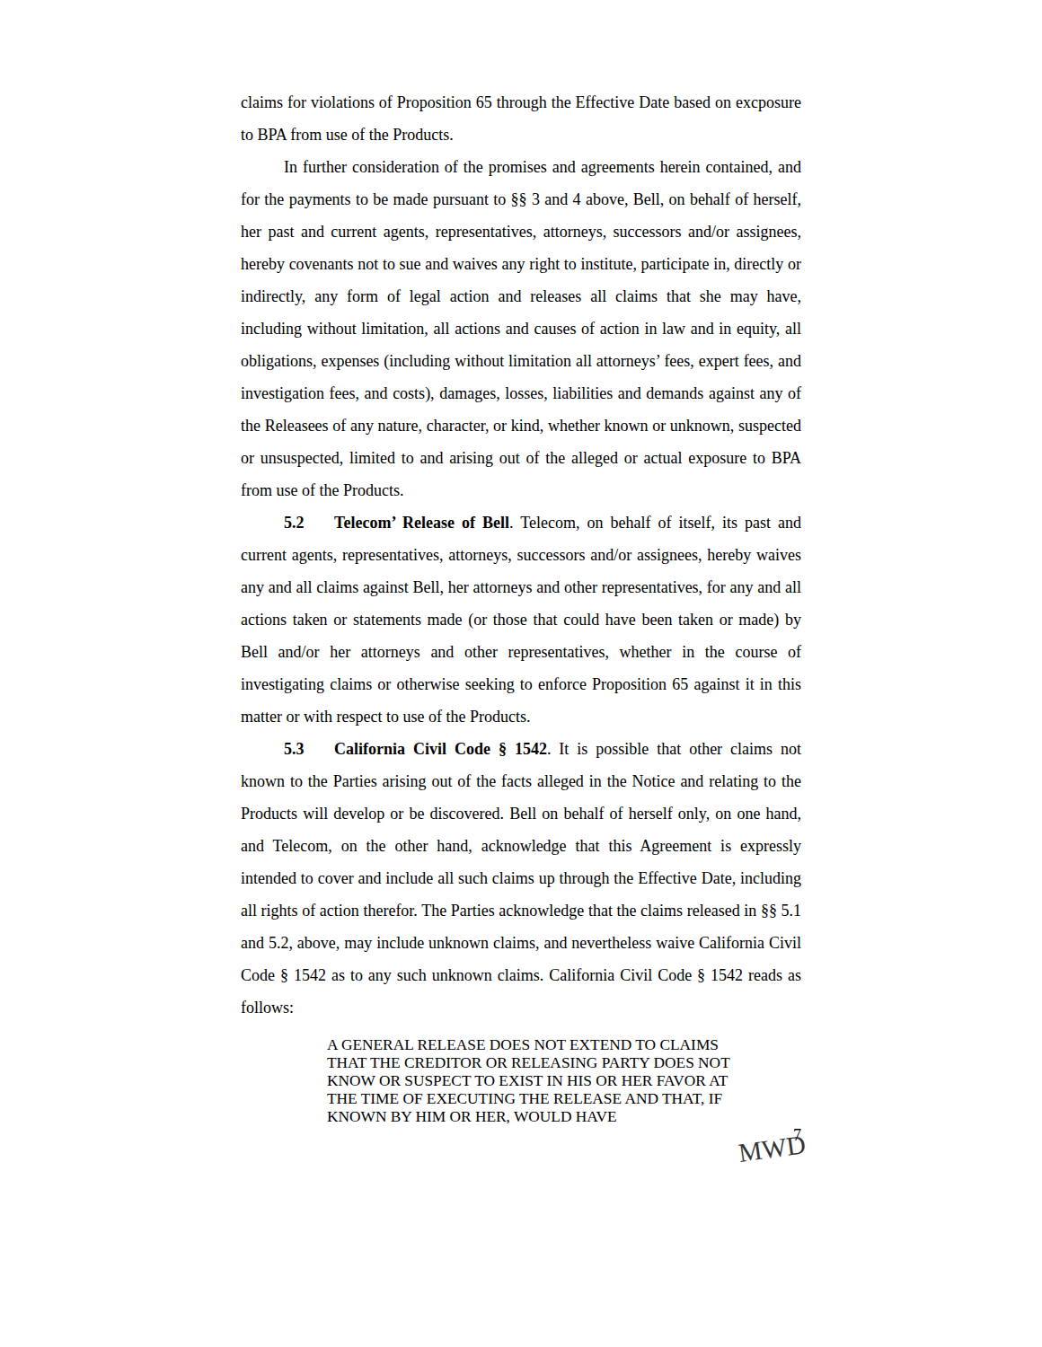claims for violations of Proposition 65 through the Effective Date based on excposure to BPA from use of the Products.
In further consideration of the promises and agreements herein contained, and for the payments to be made pursuant to §§ 3 and 4 above, Bell, on behalf of herself, her past and current agents, representatives, attorneys, successors and/or assignees, hereby covenants not to sue and waives any right to institute, participate in, directly or indirectly, any form of legal action and releases all claims that she may have, including without limitation, all actions and causes of action in law and in equity, all obligations, expenses (including without limitation all attorneys’ fees, expert fees, and investigation fees, and costs), damages, losses, liabilities and demands against any of the Releasees of any nature, character, or kind, whether known or unknown, suspected or unsuspected, limited to and arising out of the alleged or actual exposure to BPA from use of the Products.
5.2 Telecom’ Release of Bell. Telecom, on behalf of itself, its past and current agents, representatives, attorneys, successors and/or assignees, hereby waives any and all claims against Bell, her attorneys and other representatives, for any and all actions taken or statements made (or those that could have been taken or made) by Bell and/or her attorneys and other representatives, whether in the course of investigating claims or otherwise seeking to enforce Proposition 65 against it in this matter or with respect to use of the Products.
5.3 California Civil Code § 1542. It is possible that other claims not known to the Parties arising out of the facts alleged in the Notice and relating to the Products will develop or be discovered. Bell on behalf of herself only, on one hand, and Telecom, on the other hand, acknowledge that this Agreement is expressly intended to cover and include all such claims up through the Effective Date, including all rights of action therefor. The Parties acknowledge that the claims released in §§ 5.1 and 5.2, above, may include unknown claims, and nevertheless waive California Civil Code § 1542 as to any such unknown claims. California Civil Code § 1542 reads as follows:
A GENERAL RELEASE DOES NOT EXTEND TO CLAIMS THAT THE CREDITOR OR RELEASING PARTY DOES NOT KNOW OR SUSPECT TO EXIST IN HIS OR HER FAVOR AT THE TIME OF EXECUTING THE RELEASE AND THAT, IF KNOWN BY HIM OR HER, WOULD HAVE
7
MWD